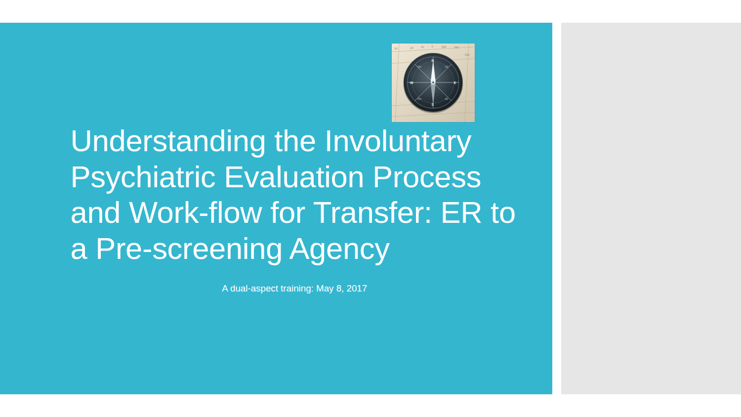16 340 350 0 10 20 330 N S E W NW NE SW SE
Understanding the Involuntary Psychiatric Evaluation Process and Work-flow for Transfer: ER to a Pre-screening Agency
A dual-aspect training: May 8, 2017